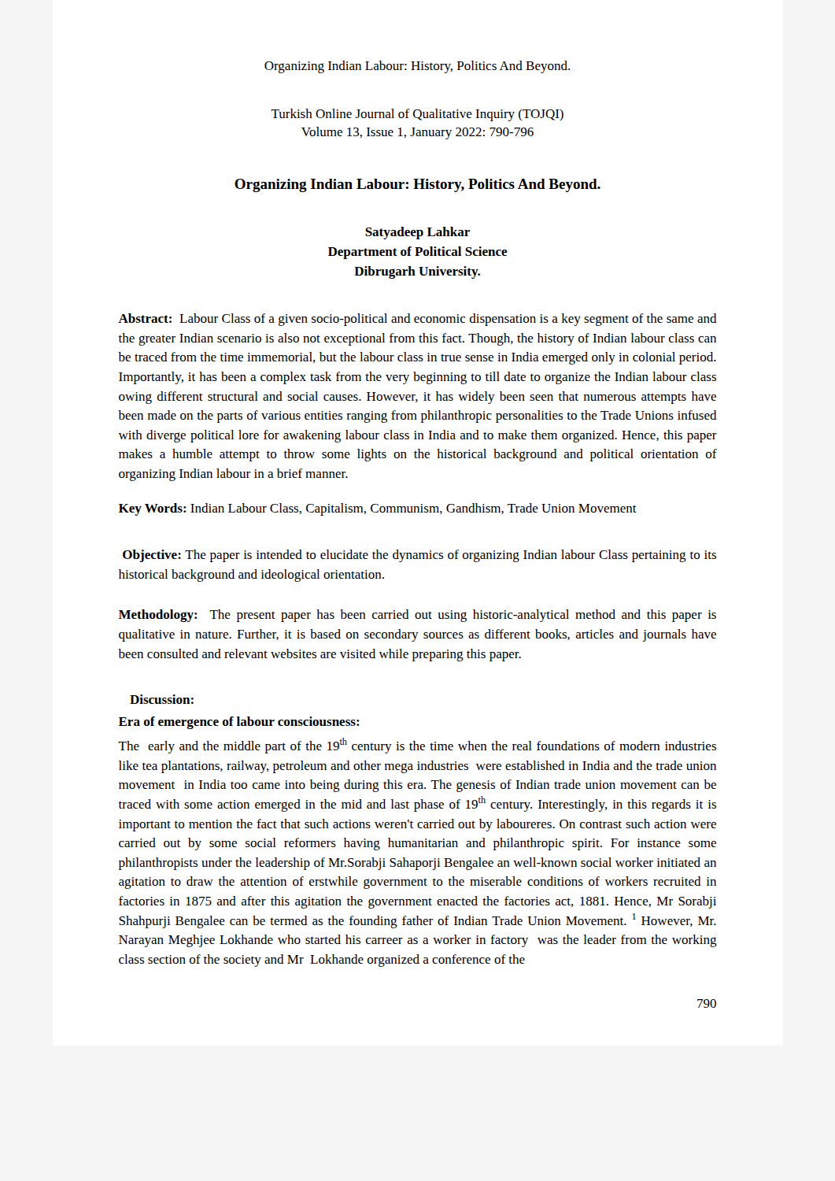Organizing Indian Labour: History, Politics And Beyond.
Turkish Online Journal of Qualitative Inquiry (TOJQI)
Volume 13, Issue 1, January 2022: 790-796
Organizing Indian Labour: History, Politics And Beyond.
Satyadeep Lahkar
Department of Political Science
Dibrugarh University.
Abstract: Labour Class of a given socio-political and economic dispensation is a key segment of the same and the greater Indian scenario is also not exceptional from this fact. Though, the history of Indian labour class can be traced from the time immemorial, but the labour class in true sense in India emerged only in colonial period. Importantly, it has been a complex task from the very beginning to till date to organize the Indian labour class owing different structural and social causes. However, it has widely been seen that numerous attempts have been made on the parts of various entities ranging from philanthropic personalities to the Trade Unions infused with diverge political lore for awakening labour class in India and to make them organized. Hence, this paper makes a humble attempt to throw some lights on the historical background and political orientation of organizing Indian labour in a brief manner.
Key Words: Indian Labour Class, Capitalism, Communism, Gandhism, Trade Union Movement
Objective: The paper is intended to elucidate the dynamics of organizing Indian labour Class pertaining to its historical background and ideological orientation.
Methodology: The present paper has been carried out using historic-analytical method and this paper is qualitative in nature. Further, it is based on secondary sources as different books, articles and journals have been consulted and relevant websites are visited while preparing this paper.
Discussion:
Era of emergence of labour consciousness:
The early and the middle part of the 19th century is the time when the real foundations of modern industries like tea plantations, railway, petroleum and other mega industries were established in India and the trade union movement in India too came into being during this era. The genesis of Indian trade union movement can be traced with some action emerged in the mid and last phase of 19th century. Interestingly, in this regards it is important to mention the fact that such actions weren't carried out by laboureres. On contrast such action were carried out by some social reformers having humanitarian and philanthropic spirit. For instance some philanthropists under the leadership of Mr.Sorabji Sahaporji Bengalee an well-known social worker initiated an agitation to draw the attention of erstwhile government to the miserable conditions of workers recruited in factories in 1875 and after this agitation the government enacted the factories act, 1881. Hence, Mr Sorabji Shahpurji Bengalee can be termed as the founding father of Indian Trade Union Movement. 1 However, Mr. Narayan Meghjee Lokhande who started his carreer as a worker in factory was the leader from the working class section of the society and Mr Lokhande organized a conference of the
790